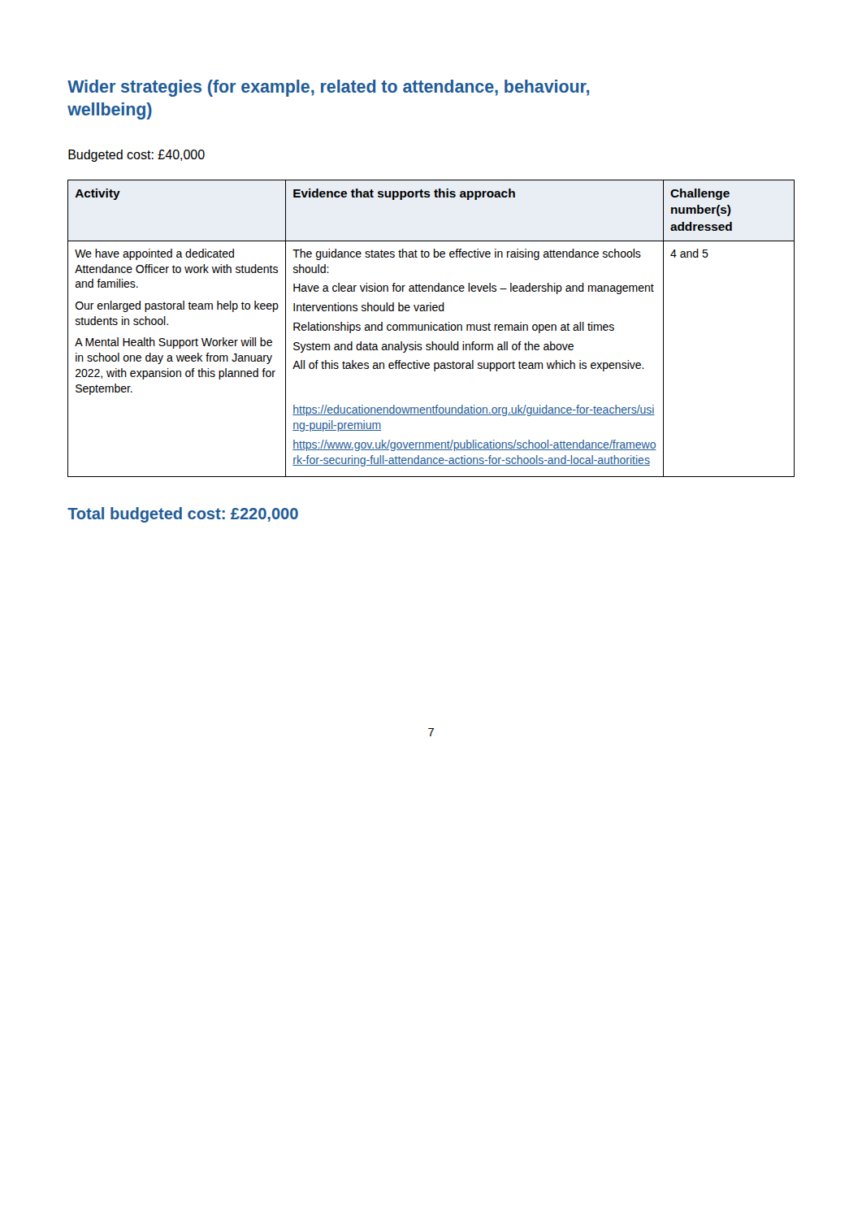Wider strategies (for example, related to attendance, behaviour,
wellbeing)
Budgeted cost: £40,000
| Activity | Evidence that supports this approach | Challenge number(s) addressed |
| --- | --- | --- |
| We have appointed a dedicated Attendance Officer to work with students and families. Our enlarged pastoral team help to keep students in school. A Mental Health Support Worker will be in school one day a week from January 2022, with expansion of this planned for September. | The guidance states that to be effective in raising attendance schools should: Have a clear vision for attendance levels – leadership and management Interventions should be varied Relationships and communication must remain open at all times System and data analysis should inform all of the above All of this takes an effective pastoral support team which is expensive. https://educationendowmentfoundation.org.uk/guidance-for-teachers/using-pupil-premium https://www.gov.uk/government/publications/school-attendance/framework-for-securing-full-attendance-actions-for-schools-and-local-authorities | 4 and 5 |
Total budgeted cost: £220,000
7